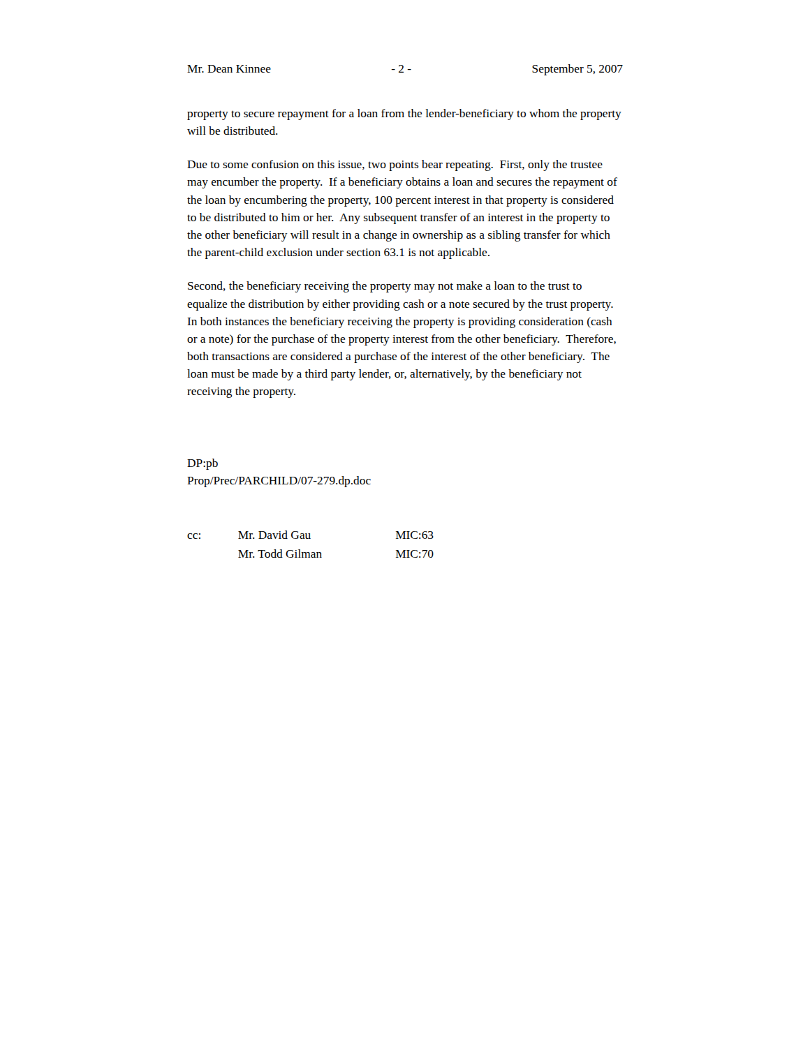Mr. Dean Kinnee
- 2 -
September 5, 2007
property to secure repayment for a loan from the lender-beneficiary to whom the property will be distributed.
Due to some confusion on this issue, two points bear repeating. First, only the trustee may encumber the property. If a beneficiary obtains a loan and secures the repayment of the loan by encumbering the property, 100 percent interest in that property is considered to be distributed to him or her. Any subsequent transfer of an interest in the property to the other beneficiary will result in a change in ownership as a sibling transfer for which the parent-child exclusion under section 63.1 is not applicable.
Second, the beneficiary receiving the property may not make a loan to the trust to equalize the distribution by either providing cash or a note secured by the trust property. In both instances the beneficiary receiving the property is providing consideration (cash or a note) for the purchase of the property interest from the other beneficiary. Therefore, both transactions are considered a purchase of the interest of the other beneficiary. The loan must be made by a third party lender, or, alternatively, by the beneficiary not receiving the property.
DP:pb
Prop/Prec/PARCHILD/07-279.dp.doc
| cc: | Mr. David Gau | MIC:63 |
| | Mr. Todd Gilman | MIC:70 |